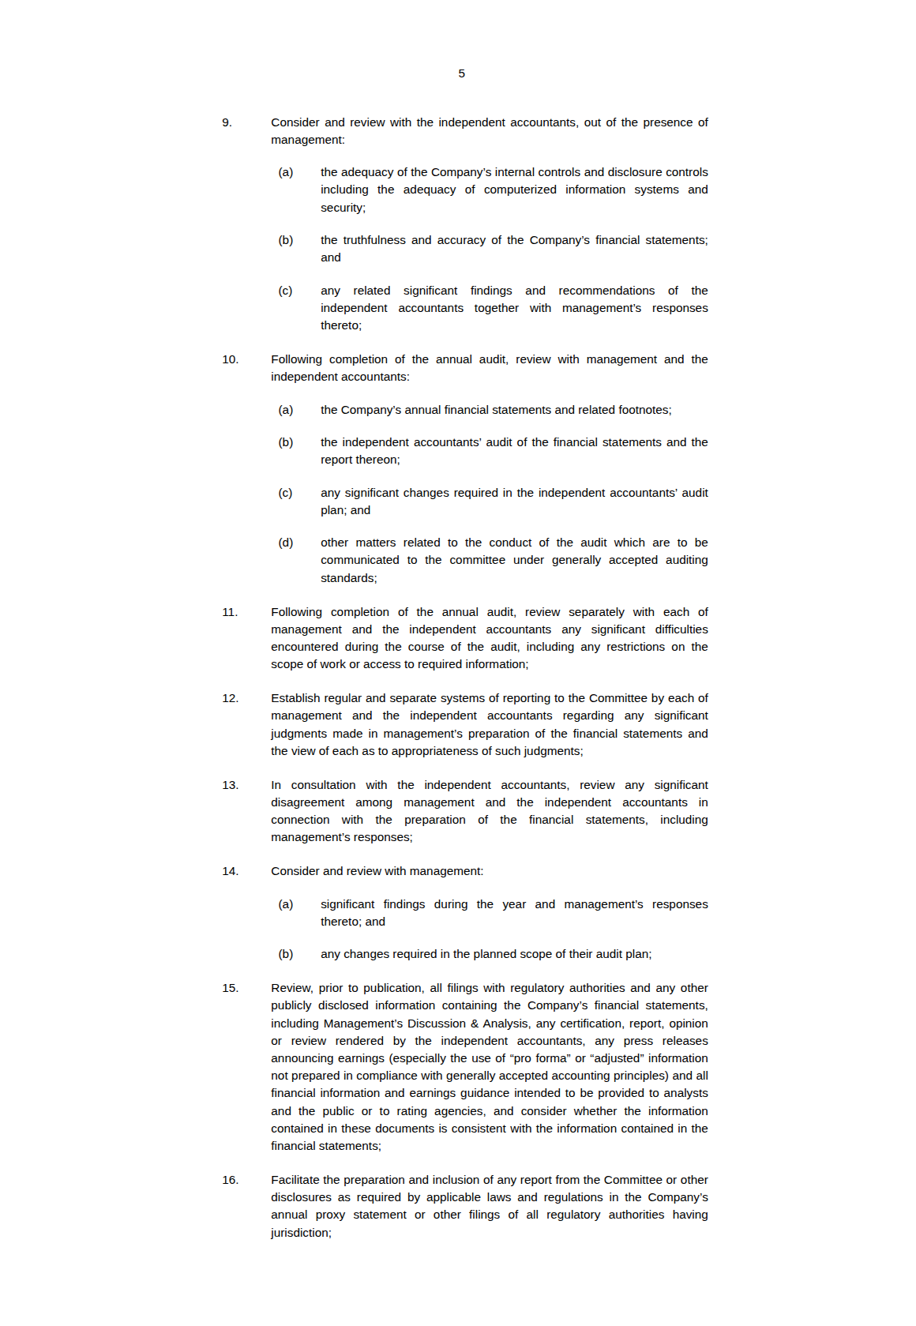5
9. Consider and review with the independent accountants, out of the presence of management:
(a) the adequacy of the Company’s internal controls and disclosure controls including the adequacy of computerized information systems and security;
(b) the truthfulness and accuracy of the Company’s financial statements; and
(c) any related significant findings and recommendations of the independent accountants together with management’s responses thereto;
10. Following completion of the annual audit, review with management and the independent accountants:
(a) the Company’s annual financial statements and related footnotes;
(b) the independent accountants’ audit of the financial statements and the report thereon;
(c) any significant changes required in the independent accountants’ audit plan; and
(d) other matters related to the conduct of the audit which are to be communicated to the committee under generally accepted auditing standards;
11. Following completion of the annual audit, review separately with each of management and the independent accountants any significant difficulties encountered during the course of the audit, including any restrictions on the scope of work or access to required information;
12. Establish regular and separate systems of reporting to the Committee by each of management and the independent accountants regarding any significant judgments made in management’s preparation of the financial statements and the view of each as to appropriateness of such judgments;
13. In consultation with the independent accountants, review any significant disagreement among management and the independent accountants in connection with the preparation of the financial statements, including management’s responses;
14. Consider and review with management:
(a) significant findings during the year and management’s responses thereto; and
(b) any changes required in the planned scope of their audit plan;
15. Review, prior to publication, all filings with regulatory authorities and any other publicly disclosed information containing the Company’s financial statements, including Management’s Discussion & Analysis, any certification, report, opinion or review rendered by the independent accountants, any press releases announcing earnings (especially the use of “pro forma” or “adjusted” information not prepared in compliance with generally accepted accounting principles) and all financial information and earnings guidance intended to be provided to analysts and the public or to rating agencies, and consider whether the information contained in these documents is consistent with the information contained in the financial statements;
16. Facilitate the preparation and inclusion of any report from the Committee or other disclosures as required by applicable laws and regulations in the Company’s annual proxy statement or other filings of all regulatory authorities having jurisdiction;